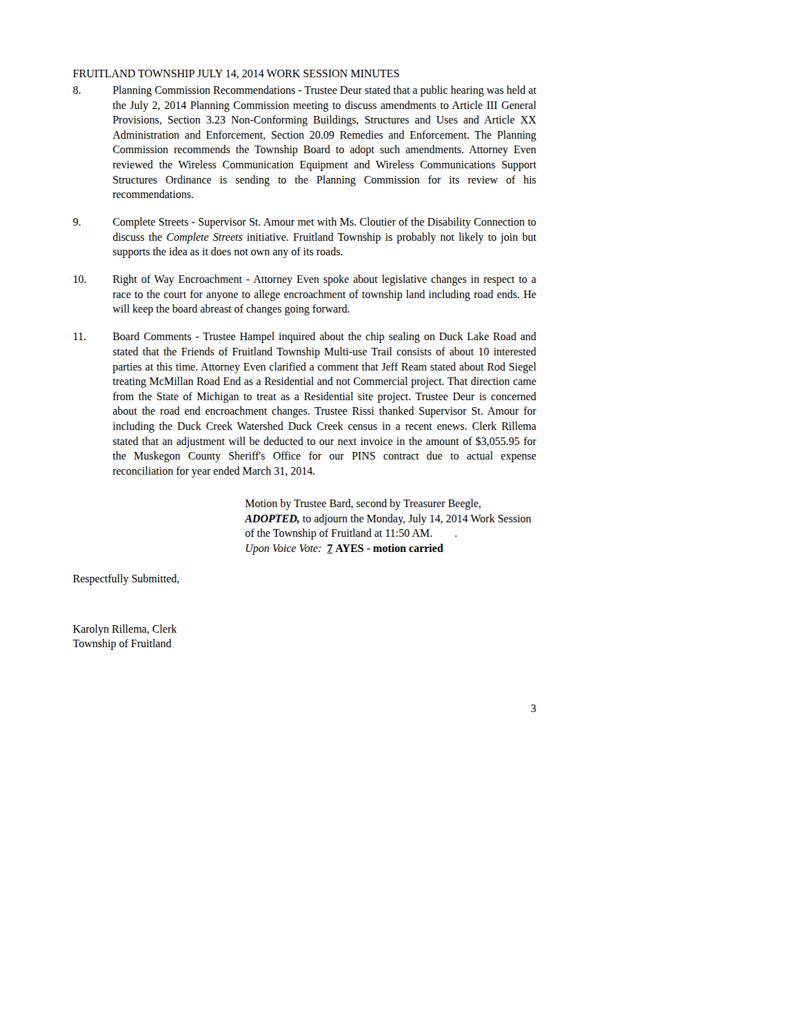FRUITLAND TOWNSHIP JULY 14, 2014 WORK SESSION MINUTES
8.
Planning Commission Recommendations - Trustee Deur stated that a public hearing was held at the July 2, 2014 Planning Commission meeting to discuss amendments to Article III General Provisions, Section 3.23 Non-Conforming Buildings, Structures and Uses and Article XX Administration and Enforcement, Section 20.09 Remedies and Enforcement. The Planning Commission recommends the Township Board to adopt such amendments. Attorney Even reviewed the Wireless Communication Equipment and Wireless Communications Support Structures Ordinance is sending to the Planning Commission for its review of his recommendations.
9.
Complete Streets - Supervisor St. Amour met with Ms. Cloutier of the Disability Connection to discuss the Complete Streets initiative. Fruitland Township is probably not likely to join but supports the idea as it does not own any of its roads.
10.
Right of Way Encroachment - Attorney Even spoke about legislative changes in respect to a race to the court for anyone to allege encroachment of township land including road ends. He will keep the board abreast of changes going forward.
11.
Board Comments - Trustee Hampel inquired about the chip sealing on Duck Lake Road and stated that the Friends of Fruitland Township Multi-use Trail consists of about 10 interested parties at this time. Attorney Even clarified a comment that Jeff Ream stated about Rod Siegel treating McMillan Road End as a Residential and not Commercial project. That direction came from the State of Michigan to treat as a Residential site project. Trustee Deur is concerned about the road end encroachment changes. Trustee Rissi thanked Supervisor St. Amour for including the Duck Creek Watershed Duck Creek census in a recent enews. Clerk Rillema stated that an adjustment will be deducted to our next invoice in the amount of $3,055.95 for the Muskegon County Sheriff's Office for our PINS contract due to actual expense reconciliation for year ended March 31, 2014.
Motion by Trustee Bard, second by Treasurer Beegle, ADOPTED, to adjourn the Monday, July 14, 2014 Work Session of the Township of Fruitland at 11:50 AM. .
Upon Voice Vote: 7 AYES - motion carried
Respectfully Submitted,
Karolyn Rillema, Clerk
Township of Fruitland
3